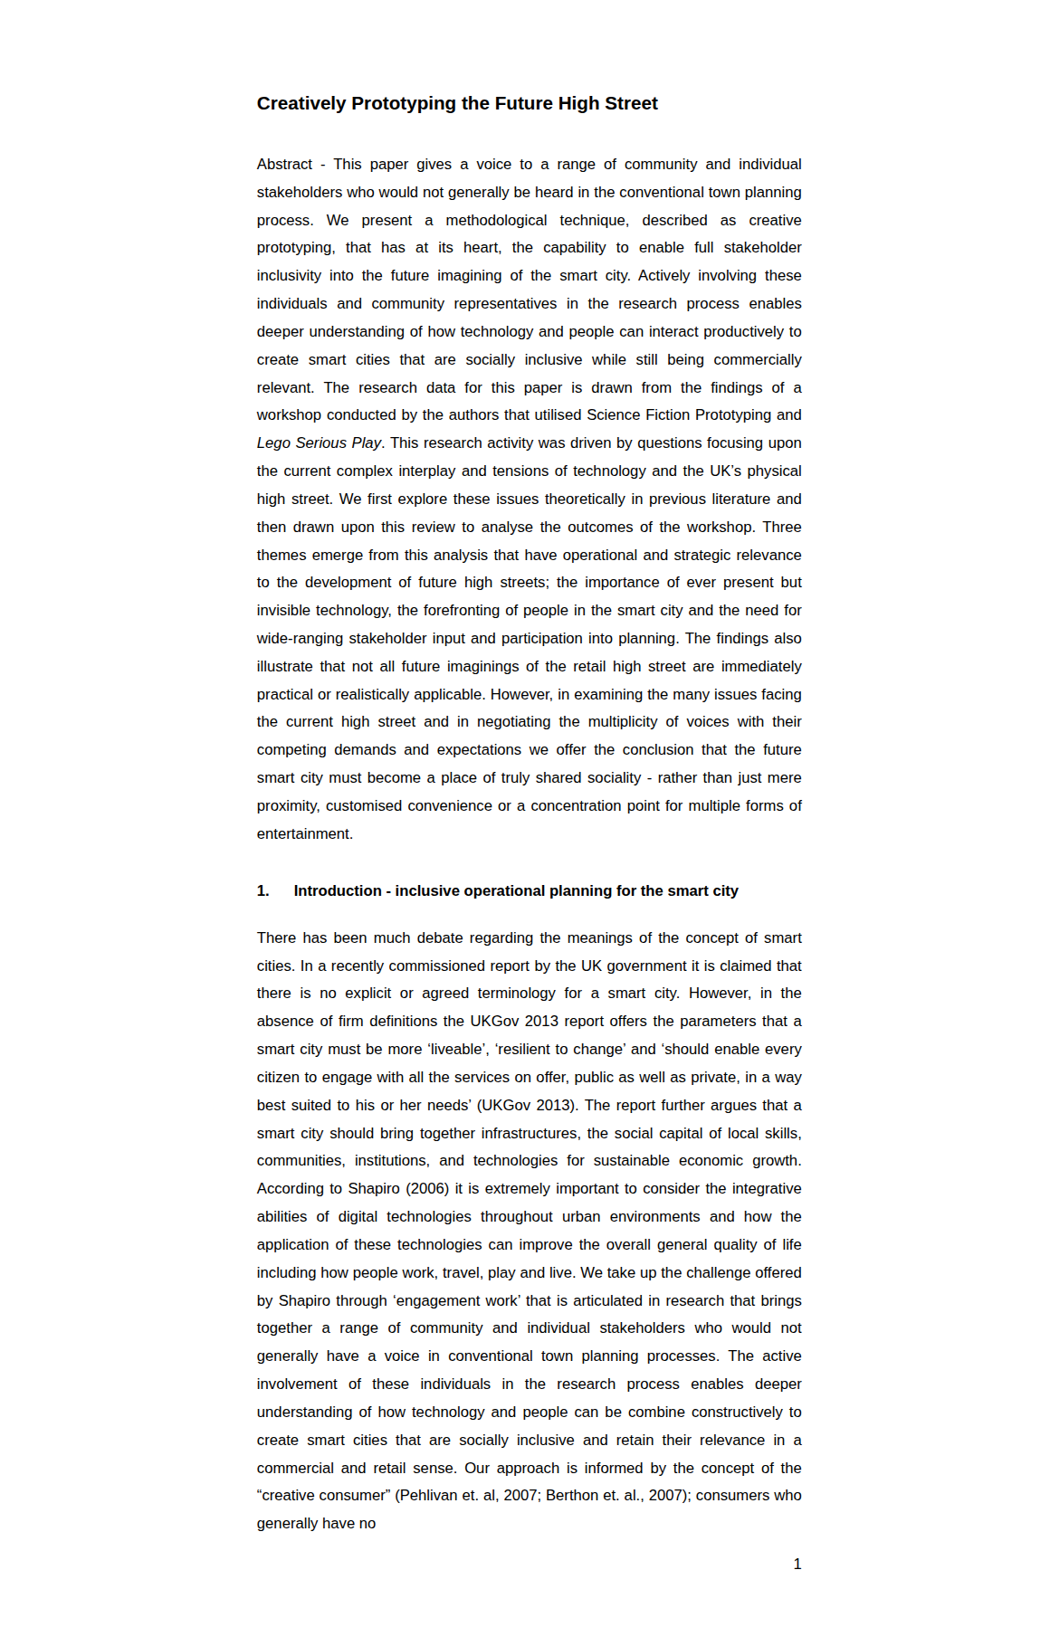Creatively Prototyping the Future High Street
Abstract - This paper gives a voice to a range of community and individual stakeholders who would not generally be heard in the conventional town planning process. We present a methodological technique, described as creative prototyping, that has at its heart, the capability to enable full stakeholder inclusivity into the future imagining of the smart city. Actively involving these individuals and community representatives in the research process enables deeper understanding of how technology and people can interact productively to create smart cities that are socially inclusive while still being commercially relevant. The research data for this paper is drawn from the findings of a workshop conducted by the authors that utilised Science Fiction Prototyping and Lego Serious Play. This research activity was driven by questions focusing upon the current complex interplay and tensions of technology and the UK’s physical high street. We first explore these issues theoretically in previous literature and then drawn upon this review to analyse the outcomes of the workshop. Three themes emerge from this analysis that have operational and strategic relevance to the development of future high streets; the importance of ever present but invisible technology, the forefronting of people in the smart city and the need for wide-ranging stakeholder input and participation into planning. The findings also illustrate that not all future imaginings of the retail high street are immediately practical or realistically applicable. However, in examining the many issues facing the current high street and in negotiating the multiplicity of voices with their competing demands and expectations we offer the conclusion that the future smart city must become a place of truly shared sociality - rather than just mere proximity, customised convenience or a concentration point for multiple forms of entertainment.
1. Introduction - inclusive operational planning for the smart city
There has been much debate regarding the meanings of the concept of smart cities. In a recently commissioned report by the UK government it is claimed that there is no explicit or agreed terminology for a smart city. However, in the absence of firm definitions the UKGov 2013 report offers the parameters that a smart city must be more ‘liveable’, ‘resilient to change’ and ‘should enable every citizen to engage with all the services on offer, public as well as private, in a way best suited to his or her needs’ (UKGov 2013). The report further argues that a smart city should bring together infrastructures, the social capital of local skills, communities, institutions, and technologies for sustainable economic growth. According to Shapiro (2006) it is extremely important to consider the integrative abilities of digital technologies throughout urban environments and how the application of these technologies can improve the overall general quality of life including how people work, travel, play and live. We take up the challenge offered by Shapiro through ‘engagement work’ that is articulated in research that brings together a range of community and individual stakeholders who would not generally have a voice in conventional town planning processes. The active involvement of these individuals in the research process enables deeper understanding of how technology and people can be combine constructively to create smart cities that are socially inclusive and retain their relevance in a commercial and retail sense. Our approach is informed by the concept of the “creative consumer” (Pehlivan et. al, 2007; Berthon et. al., 2007); consumers who generally have no
1